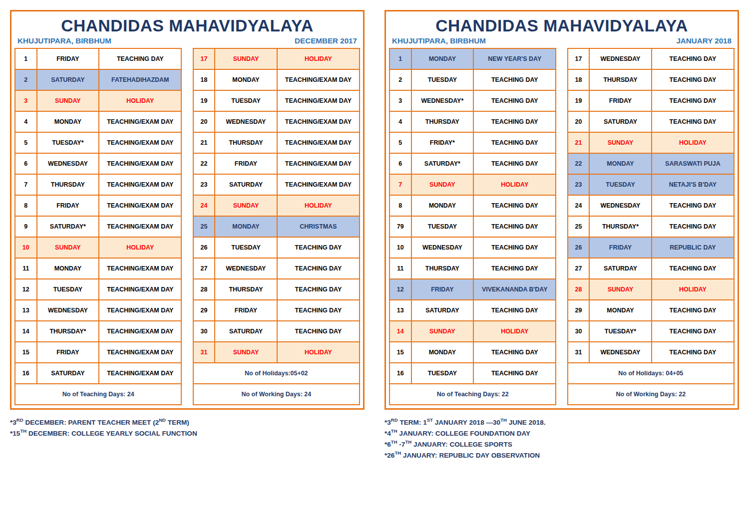CHANDIDAS MAHAVIDYALAYA
KHUJUTIPARA, BIRBHUM DECEMBER 2017
| 1 | FRIDAY | TEACHING DAY | | 17 | SUNDAY | HOLIDAY |
| 2 | SATURDAY | FATEHADIHAZDAM | | 18 | MONDAY | TEACHING/EXAM DAY |
| 3 | SUNDAY | HOLIDAY | | 19 | TUESDAY | TEACHING/EXAM DAY |
| 4 | MONDAY | TEACHING/EXAM DAY | | 20 | WEDNESDAY | TEACHING/EXAM DAY |
| 5 | TUESDAY* | TEACHING/EXAM DAY | | 21 | THURSDAY | TEACHING/EXAM DAY |
| 6 | WEDNESDAY | TEACHING/EXAM DAY | | 22 | FRIDAY | TEACHING/EXAM DAY |
| 7 | THURSDAY | TEACHING/EXAM DAY | | 23 | SATURDAY | TEACHING/EXAM DAY |
| 8 | FRIDAY | TEACHING/EXAM DAY | | 24 | SUNDAY | HOLIDAY |
| 9 | SATURDAY* | TEACHING/EXAM DAY | | 25 | MONDAY | CHRISTMAS |
| 10 | SUNDAY | HOLIDAY | | 26 | TUESDAY | TEACHING DAY |
| 11 | MONDAY | TEACHING/EXAM DAY | | 27 | WEDNESDAY | TEACHING DAY |
| 12 | TUESDAY | TEACHING/EXAM DAY | | 28 | THURSDAY | TEACHING DAY |
| 13 | WEDNESDAY | TEACHING/EXAM DAY | | 29 | FRIDAY | TEACHING DAY |
| 14 | THURSDAY* | TEACHING/EXAM DAY | | 30 | SATURDAY | TEACHING DAY |
| 15 | FRIDAY | TEACHING/EXAM DAY | | 31 | SUNDAY | HOLIDAY |
| 16 | SATURDAY | TEACHING/EXAM DAY | | No of Holidays:05+02 |
| No of Teaching Days: 24 | | No of Working Days: 24 |
*3RD DECEMBER: PARENT TEACHER MEET (2ND TERM)
*15TH DECEMBER: COLLEGE YEARLY SOCIAL FUNCTION
CHANDIDAS MAHAVIDYALAYA
KHUJUTIPARA, BIRBHUM JANUARY 2018
| 1 | MONDAY | NEW YEAR'S DAY | | 17 | WEDNESDAY | TEACHING DAY |
| 2 | TUESDAY | TEACHING DAY | | 18 | THURSDAY | TEACHING DAY |
| 3 | WEDNESDAY* | TEACHING DAY | | 19 | FRIDAY | TEACHING DAY |
| 4 | THURSDAY | TEACHING DAY | | 20 | SATURDAY | TEACHING DAY |
| 5 | FRIDAY* | TEACHING DAY | | 21 | SUNDAY | HOLIDAY |
| 6 | SATURDAY* | TEACHING DAY | | 22 | MONDAY | SARASWATI PUJA |
| 7 | SUNDAY | HOLIDAY | | 23 | TUESDAY | NETAJI'S B'DAY |
| 8 | MONDAY | TEACHING DAY | | 24 | WEDNESDAY | TEACHING DAY |
| 79 | TUESDAY | TEACHING DAY | | 25 | THURSDAY* | TEACHING DAY |
| 10 | WEDNESDAY | TEACHING DAY | | 26 | FRIDAY | REPUBLIC DAY |
| 11 | THURSDAY | TEACHING DAY | | 27 | SATURDAY | TEACHING DAY |
| 12 | FRIDAY | VIVEKANANDA B'DAY | | 28 | SUNDAY | HOLIDAY |
| 13 | SATURDAY | TEACHING DAY | | 29 | MONDAY | TEACHING DAY |
| 14 | SUNDAY | HOLIDAY | | 30 | TUESDAY* | TEACHING DAY |
| 15 | MONDAY | TEACHING DAY | | 31 | WEDNESDAY | TEACHING DAY |
| 16 | TUESDAY | TEACHING DAY | | No of Holidays: 04+05 |
| No of Teaching Days: 22 | | No of Working Days: 22 |
*3RD TERM: 1ST JANUARY 2018 —30TH JUNE 2018.
*4TH JANUARY: COLLEGE FOUNDATION DAY
*6TH -7TH JANUARY: COLLEGE SPORTS
*26TH JANUARY: REPUBLIC DAY OBSERVATION